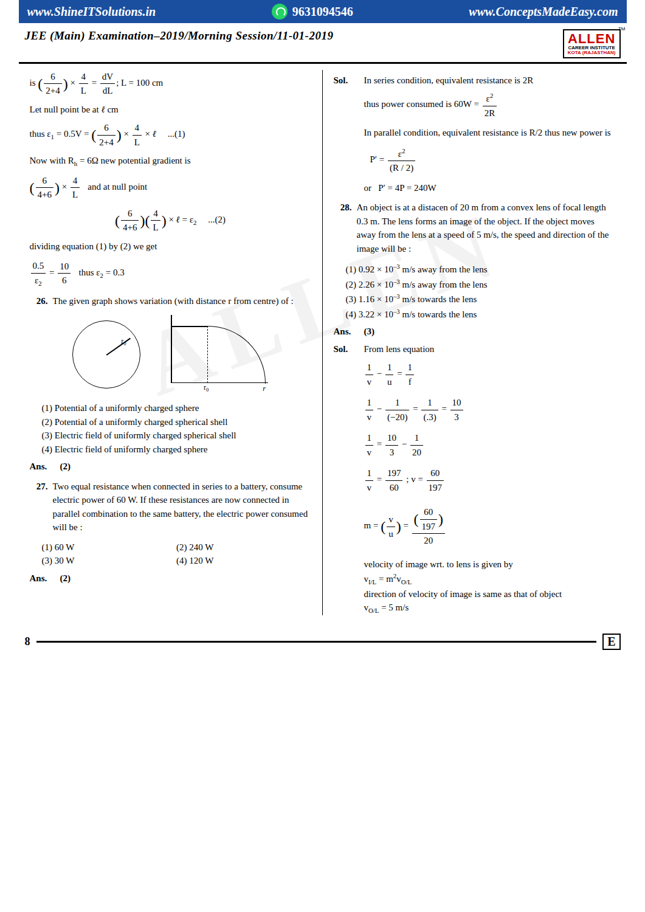www.ShineITSolutions.in 9631094546 www.ConceptsMadeEasy.com
JEE (Main) Examination–2019/Morning Session/11-01-2019
TM
ALLEN
CAREER INSTITUTE
KOTA (RAJASTHAN)
ALLEN
is (62+4) × 4 L = dV dL; L = 100 cm
Let null point be at ℓ cm
thus ε1 = 0.5V = (62+4) × 4 L × ℓ ...(1)
Now with Rh = 6Ω new potential gradient is
(64+6) × 4 L and at null point
(64+6)(4 L) × ℓ = ε2 ...(2)
dividing equation (1) by (2) we get
0.5 ε2 = 106 thus ε2 = 0.3
26.
The given graph shows variation (with distance r from centre) of :
r0
r0
r
(1) Potential of a uniformly charged sphere
(2) Potential of a uniformly charged spherical shell
(3) Electric field of uniformly charged spherical shell
(4) Electric field of uniformly charged sphere
Ans.
(2)
27.
Two equal resistance when connected in series to a battery, consume electric power of 60 W. If these resistances are now connected in parallel combination to the same battery, the electric power consumed will be :
(1) 60 W
(2) 240 W
(3) 30 W
(4) 120 W
Ans.
(2)
Sol.
In series condition, equivalent resistance is 2R
thus power consumed is 60W = ε22R
In parallel condition, equivalent resistance is R/2 thus new power is
P′ = ε2(R / 2)
or P′ = 4P = 240W
28.
An object is at a distacen of 20 m from a convex lens of focal length 0.3 m. The lens forms an image of the object. If the object moves away from the lens at a speed of 5 m/s, the speed and direction of the image will be :
(1) 0.92 × 10–3 m/s away from the lens
(2) 2.26 × 10–3 m/s away from the lens
(3) 1.16 × 10–3 m/s towards the lens
(4) 3.22 × 10–3 m/s towards the lens
Ans.
(3)
Sol.
From lens equation
1 v − 1 u = 1 f
1 v − 1(−20) = 1(.3) = 103
1 v = 103 − 120
1 v = 19760 ; v = 60197
m = (vu) = (60197) 20
velocity of image wrt. to lens is given by
vI/L = m2vO/L
direction of velocity of image is same as that of object
vO/L = 5 m/s
8
E